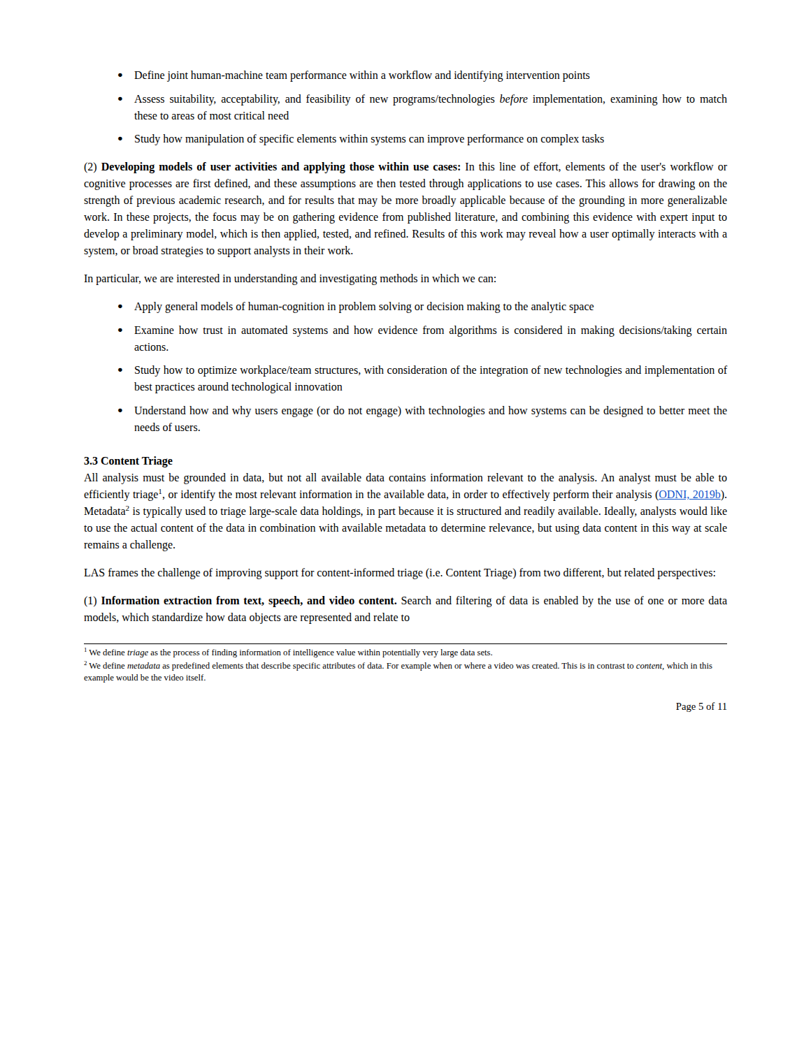Define joint human-machine team performance within a workflow and identifying intervention points
Assess suitability, acceptability, and feasibility of new programs/technologies before implementation, examining how to match these to areas of most critical need
Study how manipulation of specific elements within systems can improve performance on complex tasks
(2) Developing models of user activities and applying those within use cases: In this line of effort, elements of the user's workflow or cognitive processes are first defined, and these assumptions are then tested through applications to use cases. This allows for drawing on the strength of previous academic research, and for results that may be more broadly applicable because of the grounding in more generalizable work. In these projects, the focus may be on gathering evidence from published literature, and combining this evidence with expert input to develop a preliminary model, which is then applied, tested, and refined. Results of this work may reveal how a user optimally interacts with a system, or broad strategies to support analysts in their work.
In particular, we are interested in understanding and investigating methods in which we can:
Apply general models of human-cognition in problem solving or decision making to the analytic space
Examine how trust in automated systems and how evidence from algorithms is considered in making decisions/taking certain actions.
Study how to optimize workplace/team structures, with consideration of the integration of new technologies and implementation of best practices around technological innovation
Understand how and why users engage (or do not engage) with technologies and how systems can be designed to better meet the needs of users.
3.3 Content Triage
All analysis must be grounded in data, but not all available data contains information relevant to the analysis. An analyst must be able to efficiently triage1, or identify the most relevant information in the available data, in order to effectively perform their analysis (ODNI, 2019b). Metadata2 is typically used to triage large-scale data holdings, in part because it is structured and readily available. Ideally, analysts would like to use the actual content of the data in combination with available metadata to determine relevance, but using data content in this way at scale remains a challenge.
LAS frames the challenge of improving support for content-informed triage (i.e. Content Triage) from two different, but related perspectives:
(1) Information extraction from text, speech, and video content. Search and filtering of data is enabled by the use of one or more data models, which standardize how data objects are represented and relate to
1 We define triage as the process of finding information of intelligence value within potentially very large data sets.
2 We define metadata as predefined elements that describe specific attributes of data. For example when or where a video was created. This is in contrast to content, which in this example would be the video itself.
Page 5 of 11